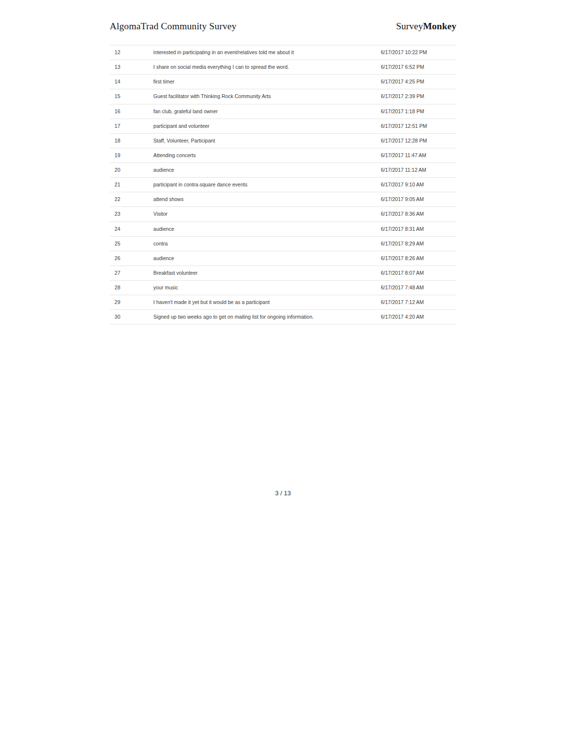AlgomaTrad Community Survey
Survey Monkey
| 12 | interested in participating in an event/relatives told me about it | 6/17/2017 10:22 PM |
| 13 | I share on social media everything I can to spread the word. | 6/17/2017 6:52 PM |
| 14 | first timer | 6/17/2017 4:25 PM |
| 15 | Guest facilitator with Thinking Rock Community Arts | 6/17/2017 2:39 PM |
| 16 | fan club, grateful land owner | 6/17/2017 1:18 PM |
| 17 | participant and volunteer | 6/17/2017 12:51 PM |
| 18 | Staff, Volunteer, Participant | 6/17/2017 12:28 PM |
| 19 | Attending concerts | 6/17/2017 11:47 AM |
| 20 | audience | 6/17/2017 11:12 AM |
| 21 | participant in contra-square dance events | 6/17/2017 9:10 AM |
| 22 | attend shows | 6/17/2017 9:05 AM |
| 23 | Visitor | 6/17/2017 8:36 AM |
| 24 | audience | 6/17/2017 8:31 AM |
| 25 | contra | 6/17/2017 8:29 AM |
| 26 | audience | 6/17/2017 8:26 AM |
| 27 | Breakfast volunteer | 6/17/2017 8:07 AM |
| 28 | your music | 6/17/2017 7:48 AM |
| 29 | I haven't made it yet but it would be as a participant | 6/17/2017 7:12 AM |
| 30 | Signed up two weeks ago to get on mailing list for ongoing information. | 6/17/2017 4:20 AM |
3 / 13